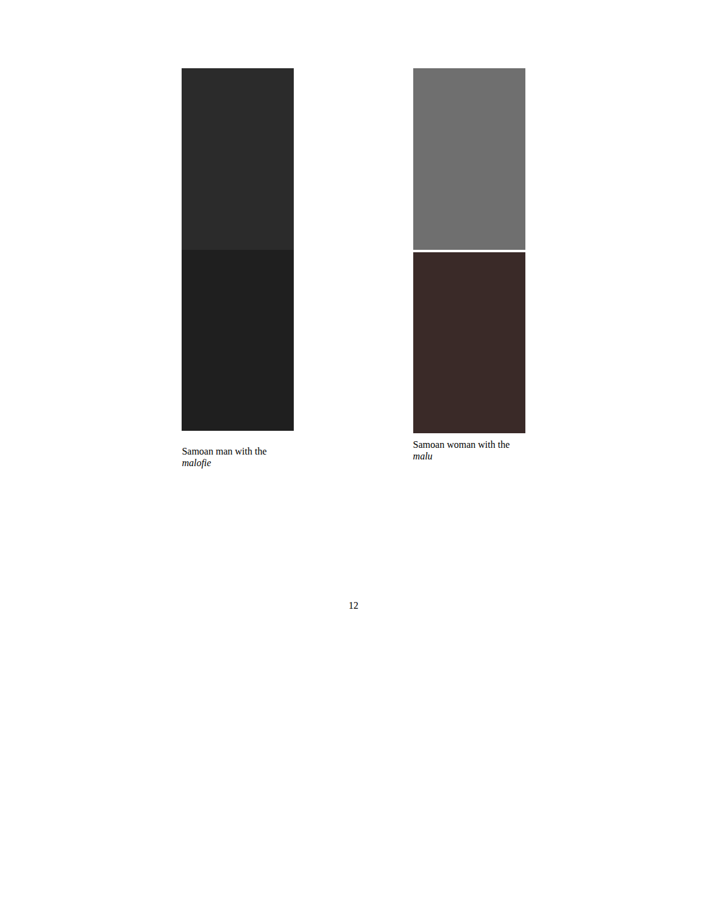Samoan man with the malofie
Samoan woman with the malu
12